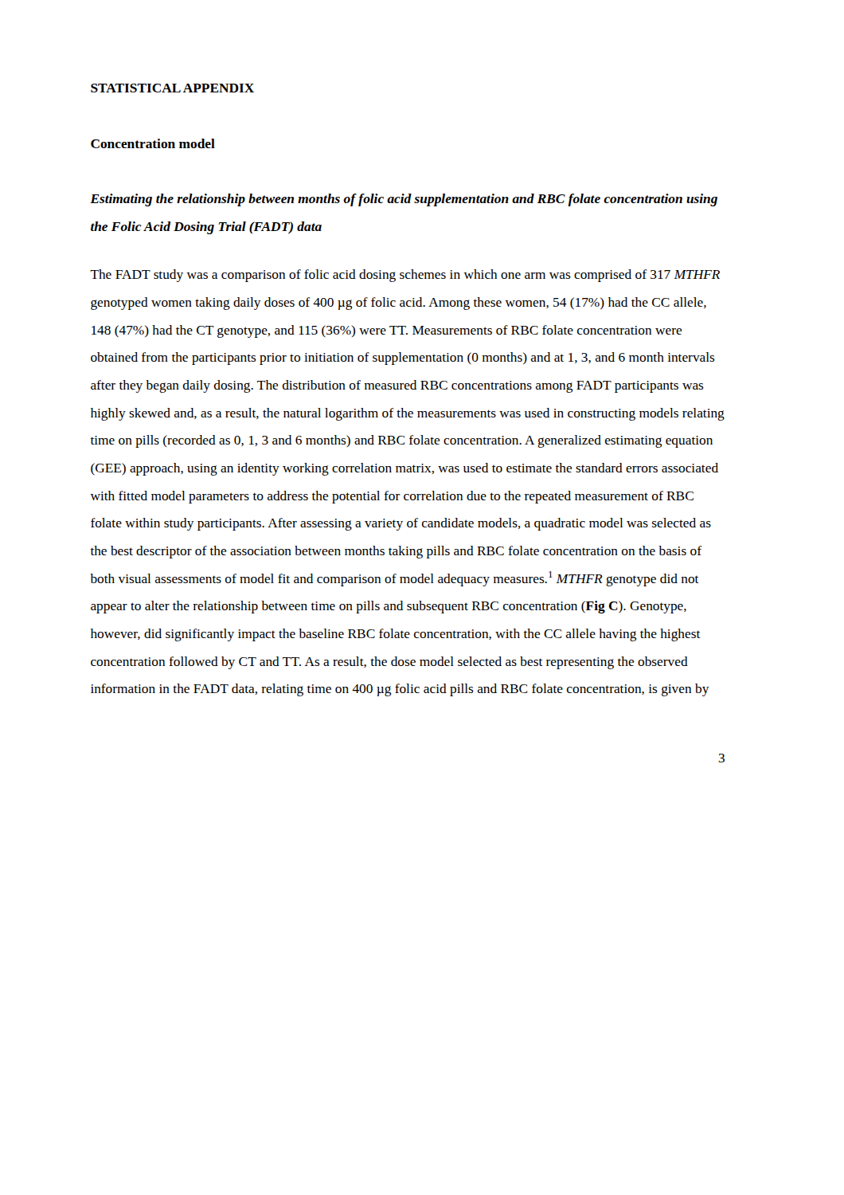STATISTICAL APPENDIX
Concentration model
Estimating the relationship between months of folic acid supplementation and RBC folate concentration using the Folic Acid Dosing Trial (FADT) data
The FADT study was a comparison of folic acid dosing schemes in which one arm was comprised of 317 MTHFR genotyped women taking daily doses of 400 µg of folic acid. Among these women, 54 (17%) had the CC allele, 148 (47%) had the CT genotype, and 115 (36%) were TT. Measurements of RBC folate concentration were obtained from the participants prior to initiation of supplementation (0 months) and at 1, 3, and 6 month intervals after they began daily dosing. The distribution of measured RBC concentrations among FADT participants was highly skewed and, as a result, the natural logarithm of the measurements was used in constructing models relating time on pills (recorded as 0, 1, 3 and 6 months) and RBC folate concentration. A generalized estimating equation (GEE) approach, using an identity working correlation matrix, was used to estimate the standard errors associated with fitted model parameters to address the potential for correlation due to the repeated measurement of RBC folate within study participants. After assessing a variety of candidate models, a quadratic model was selected as the best descriptor of the association between months taking pills and RBC folate concentration on the basis of both visual assessments of model fit and comparison of model adequacy measures.1 MTHFR genotype did not appear to alter the relationship between time on pills and subsequent RBC concentration (Fig C). Genotype, however, did significantly impact the baseline RBC folate concentration, with the CC allele having the highest concentration followed by CT and TT. As a result, the dose model selected as best representing the observed information in the FADT data, relating time on 400 µg folic acid pills and RBC folate concentration, is given by
3